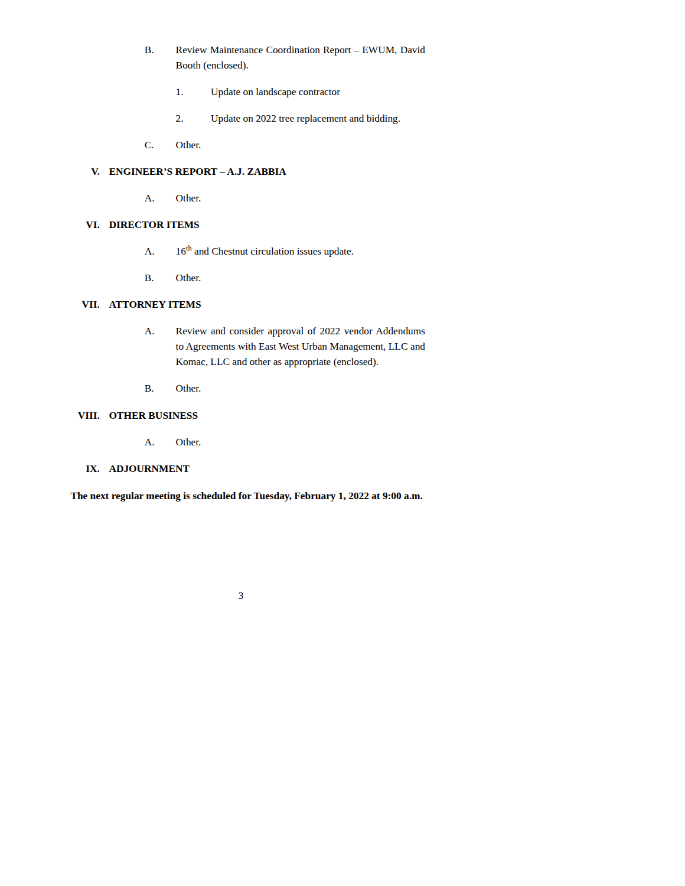B. Review Maintenance Coordination Report – EWUM, David Booth (enclosed).
1. Update on landscape contractor
2. Update on 2022 tree replacement and bidding.
C. Other.
V. Engineer’s Report – A.J. Zabbia
A. Other.
VI. Director Items
A. 16th and Chestnut circulation issues update.
B. Other.
VII. Attorney Items
A. Review and consider approval of 2022 vendor Addendums to Agreements with East West Urban Management, LLC and Komac, LLC and other as appropriate (enclosed).
B. Other.
VIII. Other Business
A. Other.
IX. Adjournment
The next regular meeting is scheduled for Tuesday, February 1, 2022 at 9:00 a.m.
3